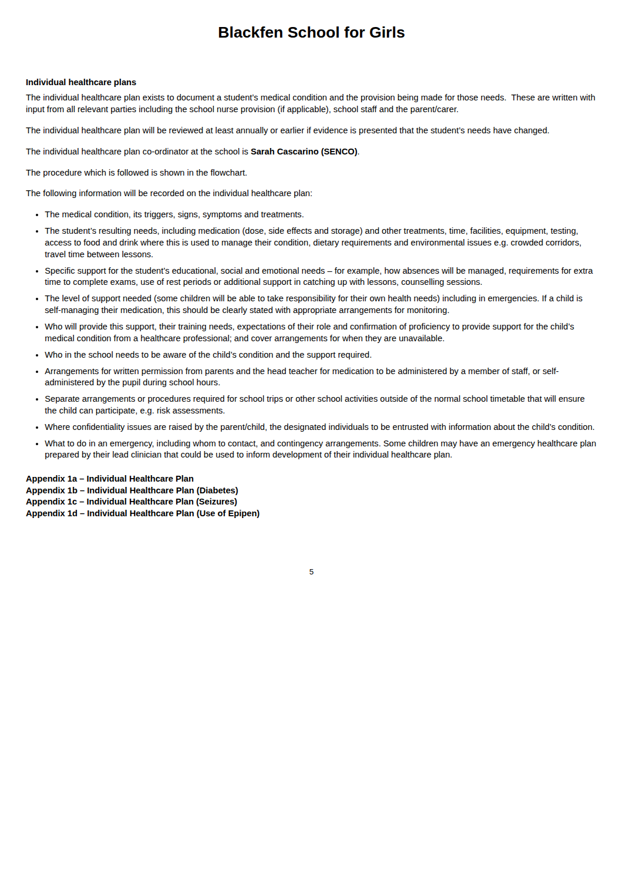Blackfen School for Girls
Individual healthcare plans
The individual healthcare plan exists to document a student’s medical condition and the provision being made for those needs. These are written with input from all relevant parties including the school nurse provision (if applicable), school staff and the parent/carer.
The individual healthcare plan will be reviewed at least annually or earlier if evidence is presented that the student’s needs have changed.
The individual healthcare plan co-ordinator at the school is Sarah Cascarino (SENCO).
The procedure which is followed is shown in the flowchart.
The following information will be recorded on the individual healthcare plan:
The medical condition, its triggers, signs, symptoms and treatments.
The student’s resulting needs, including medication (dose, side effects and storage) and other treatments, time, facilities, equipment, testing, access to food and drink where this is used to manage their condition, dietary requirements and environmental issues e.g. crowded corridors, travel time between lessons.
Specific support for the student’s educational, social and emotional needs – for example, how absences will be managed, requirements for extra time to complete exams, use of rest periods or additional support in catching up with lessons, counselling sessions.
The level of support needed (some children will be able to take responsibility for their own health needs) including in emergencies. If a child is self-managing their medication, this should be clearly stated with appropriate arrangements for monitoring.
Who will provide this support, their training needs, expectations of their role and confirmation of proficiency to provide support for the child’s medical condition from a healthcare professional; and cover arrangements for when they are unavailable.
Who in the school needs to be aware of the child’s condition and the support required.
Arrangements for written permission from parents and the head teacher for medication to be administered by a member of staff, or self-administered by the pupil during school hours.
Separate arrangements or procedures required for school trips or other school activities outside of the normal school timetable that will ensure the child can participate, e.g. risk assessments.
Where confidentiality issues are raised by the parent/child, the designated individuals to be entrusted with information about the child’s condition.
What to do in an emergency, including whom to contact, and contingency arrangements. Some children may have an emergency healthcare plan prepared by their lead clinician that could be used to inform development of their individual healthcare plan.
Appendix 1a – Individual Healthcare Plan
Appendix 1b – Individual Healthcare Plan (Diabetes)
Appendix 1c – Individual Healthcare Plan (Seizures)
Appendix 1d – Individual Healthcare Plan (Use of Epipen)
5